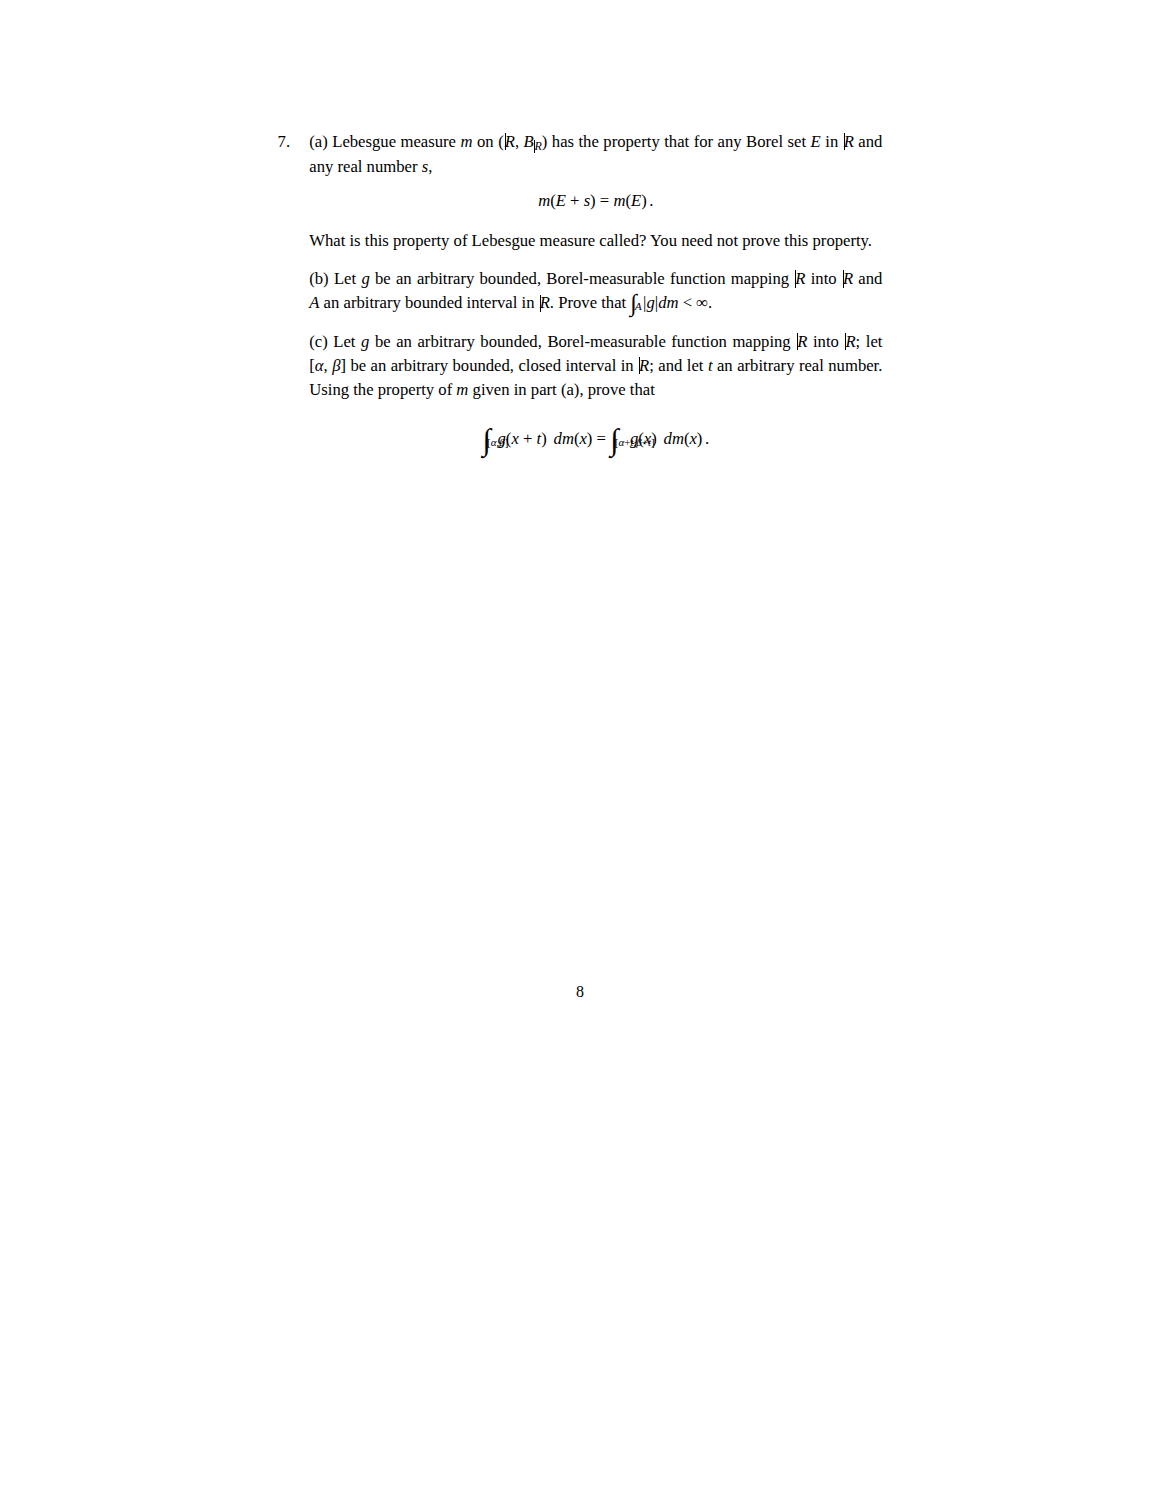7.
(a) Lebesgue measure m on (R, BR) has the property that for any Borel set E in R and any real number s,
m(E + s) = m(E) .
What is this property of Lebesgue measure called? You need not prove this property.
(b) Let g be an arbitrary bounded, Borel-measurable function mapping R into R and A an arbitrary bounded interval in R. Prove that ∫A |g|dm < ∞.
(c) Let g be an arbitrary bounded, Borel-measurable function mapping R into R; let [α, β] be an arbitrary bounded, closed interval in R; and let t an arbitrary real number. Using the property of m given in part (a), prove that
∫[α,β] g(x + t) dm(x) = ∫[α+t,β+t] g(x) dm(x) .
8